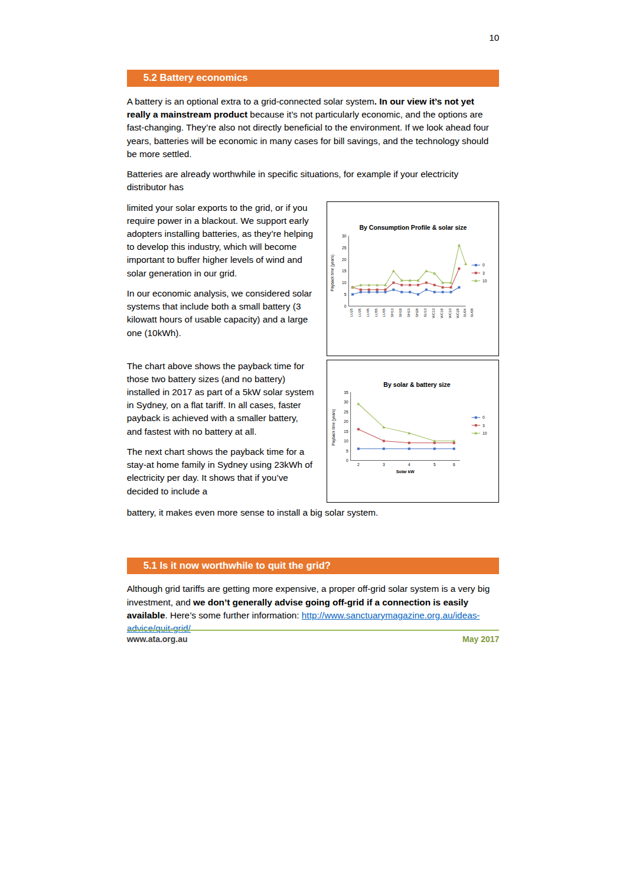10
5.2 Battery economics
A battery is an optional extra to a grid-connected solar system. In our view it’s not yet really a mainstream product because it’s not particularly economic, and the options are fast-changing. They’re also not directly beneficial to the environment. If we look ahead four years, batteries will be economic in many cases for bill savings, and the technology should be more settled.
Batteries are already worthwhile in specific situations, for example if your electricity distributor has
By Consumption Profile & solar size 30 25 20 15 10 5 0 Payback time (years) LU25 LU35 LU45 LU55 LU65 SH13 SH18 SH23 SH28 SU13 WC13 WC18 WC23 WC28 SU04 SU08 0 3 10
limited your solar exports to the grid, or if you require power in a blackout. We support early adopters installing batteries, as they’re helping to develop this industry, which will become important to buffer higher levels of wind and solar generation in our grid.
In our economic analysis, we considered solar systems that include both a small battery (3 kilowatt hours of usable capacity) and a large one (10kWh).
By solar & battery size 35 30 25 20 15 10 5 0 Payback time (years) 2 3 4 5 6 Solar kW 0 3 10
The chart above shows the payback time for those two battery sizes (and no battery) installed in 2017 as part of a 5kW solar system in Sydney, on a flat tariff. In all cases, faster payback is achieved with a smaller battery, and fastest with no battery at all.
The next chart shows the payback time for a stay-at home family in Sydney using 23kWh of electricity per day. It shows that if you’ve decided to include a
battery, it makes even more sense to install a big solar system.
5.1 Is it now worthwhile to quit the grid?
Although grid tariffs are getting more expensive, a proper off-grid solar system is a very big investment, and we don’t generally advise going off-grid if a connection is easily available. Here’s some further information: http://www.sanctuarymagazine.org.au/ideas-advice/quit-grid/
www.ata.org.au May 2017